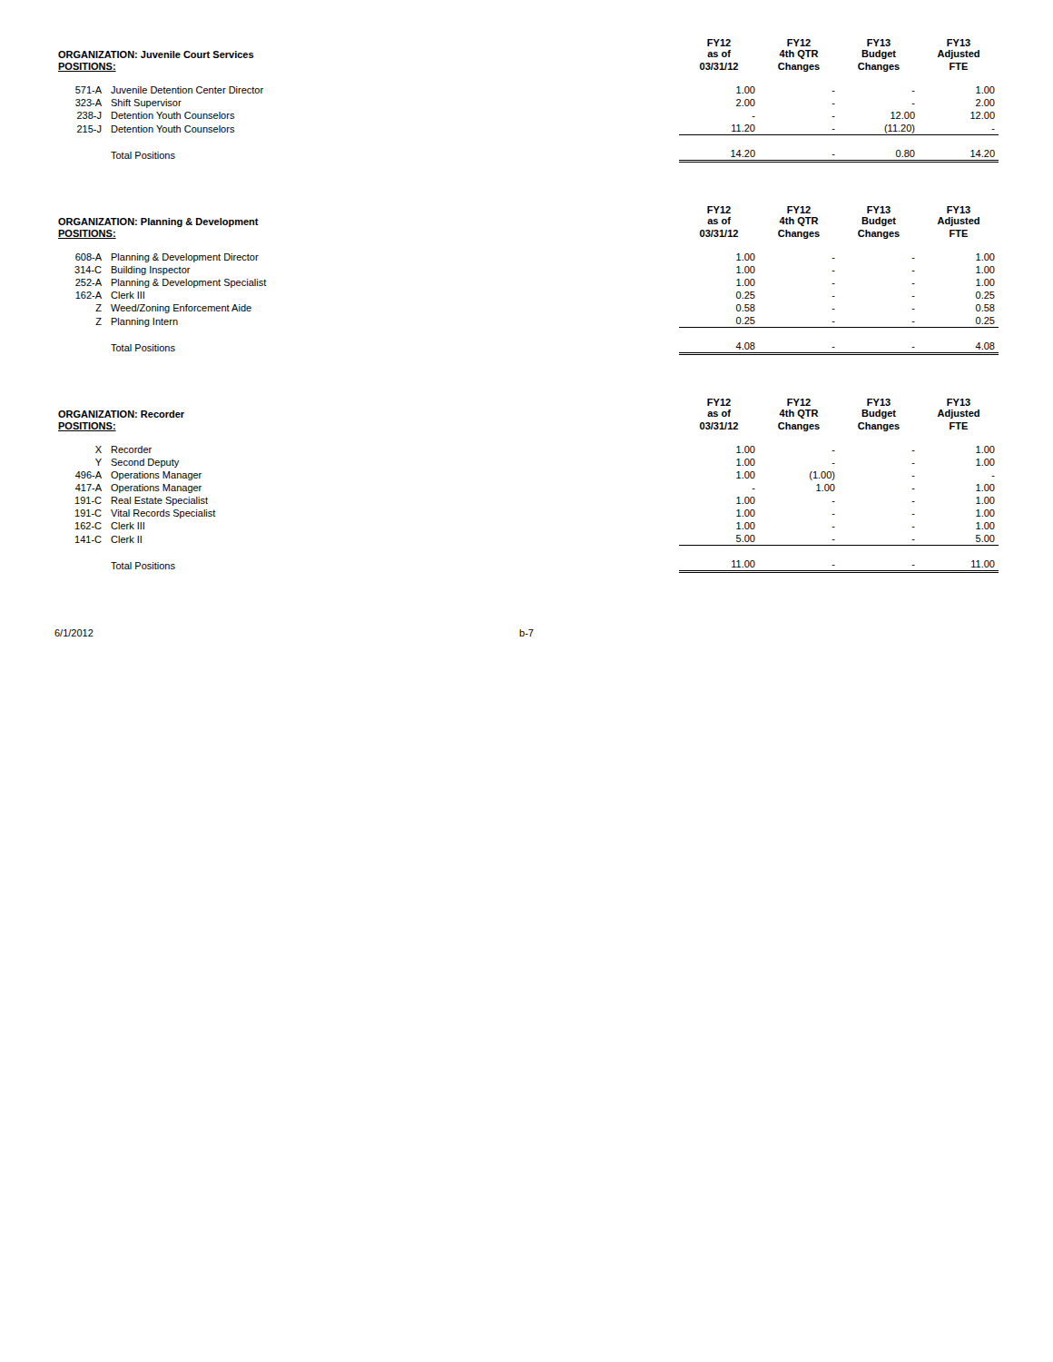| ORGANIZATION: Juvenile Court Services | FY12 as of | FY12 4th QTR | FY13 Budget | FY13 Adjusted |
| POSITIONS: | 03/31/12 | Changes | Changes | FTE |
| 571-A | Juvenile Detention Center Director | 1.00 | - | - | 1.00 |
| 323-A | Shift Supervisor | 2.00 | - | - | 2.00 |
| 238-J | Detention Youth Counselors | - | - | 12.00 | 12.00 |
| 215-J | Detention Youth Counselors | 11.20 | - | (11.20) | - |
| | Total Positions | 14.20 | - | 0.80 | 14.20 |
| ORGANIZATION: Planning & Development | FY12 as of | FY12 4th QTR | FY13 Budget | FY13 Adjusted |
| POSITIONS: | 03/31/12 | Changes | Changes | FTE |
| 608-A | Planning & Development Director | 1.00 | - | - | 1.00 |
| 314-C | Building Inspector | 1.00 | - | - | 1.00 |
| 252-A | Planning & Development Specialist | 1.00 | - | - | 1.00 |
| 162-A | Clerk III | 0.25 | - | - | 0.25 |
| Z | Weed/Zoning Enforcement Aide | 0.58 | - | - | 0.58 |
| Z | Planning Intern | 0.25 | - | - | 0.25 |
| | Total Positions | 4.08 | - | - | 4.08 |
| ORGANIZATION: Recorder | FY12 as of | FY12 4th QTR | FY13 Budget | FY13 Adjusted |
| POSITIONS: | 03/31/12 | Changes | Changes | FTE |
| X | Recorder | 1.00 | - | - | 1.00 |
| Y | Second Deputy | 1.00 | - | - | 1.00 |
| 496-A | Operations Manager | 1.00 | (1.00) | - | - |
| 417-A | Operations Manager | - | 1.00 | - | 1.00 |
| 191-C | Real Estate Specialist | 1.00 | - | - | 1.00 |
| 191-C | Vital Records Specialist | 1.00 | - | - | 1.00 |
| 162-C | Clerk III | 1.00 | - | - | 1.00 |
| 141-C | Clerk II | 5.00 | - | - | 5.00 |
| | Total Positions | 11.00 | - | - | 11.00 |
6/1/2012
b-7